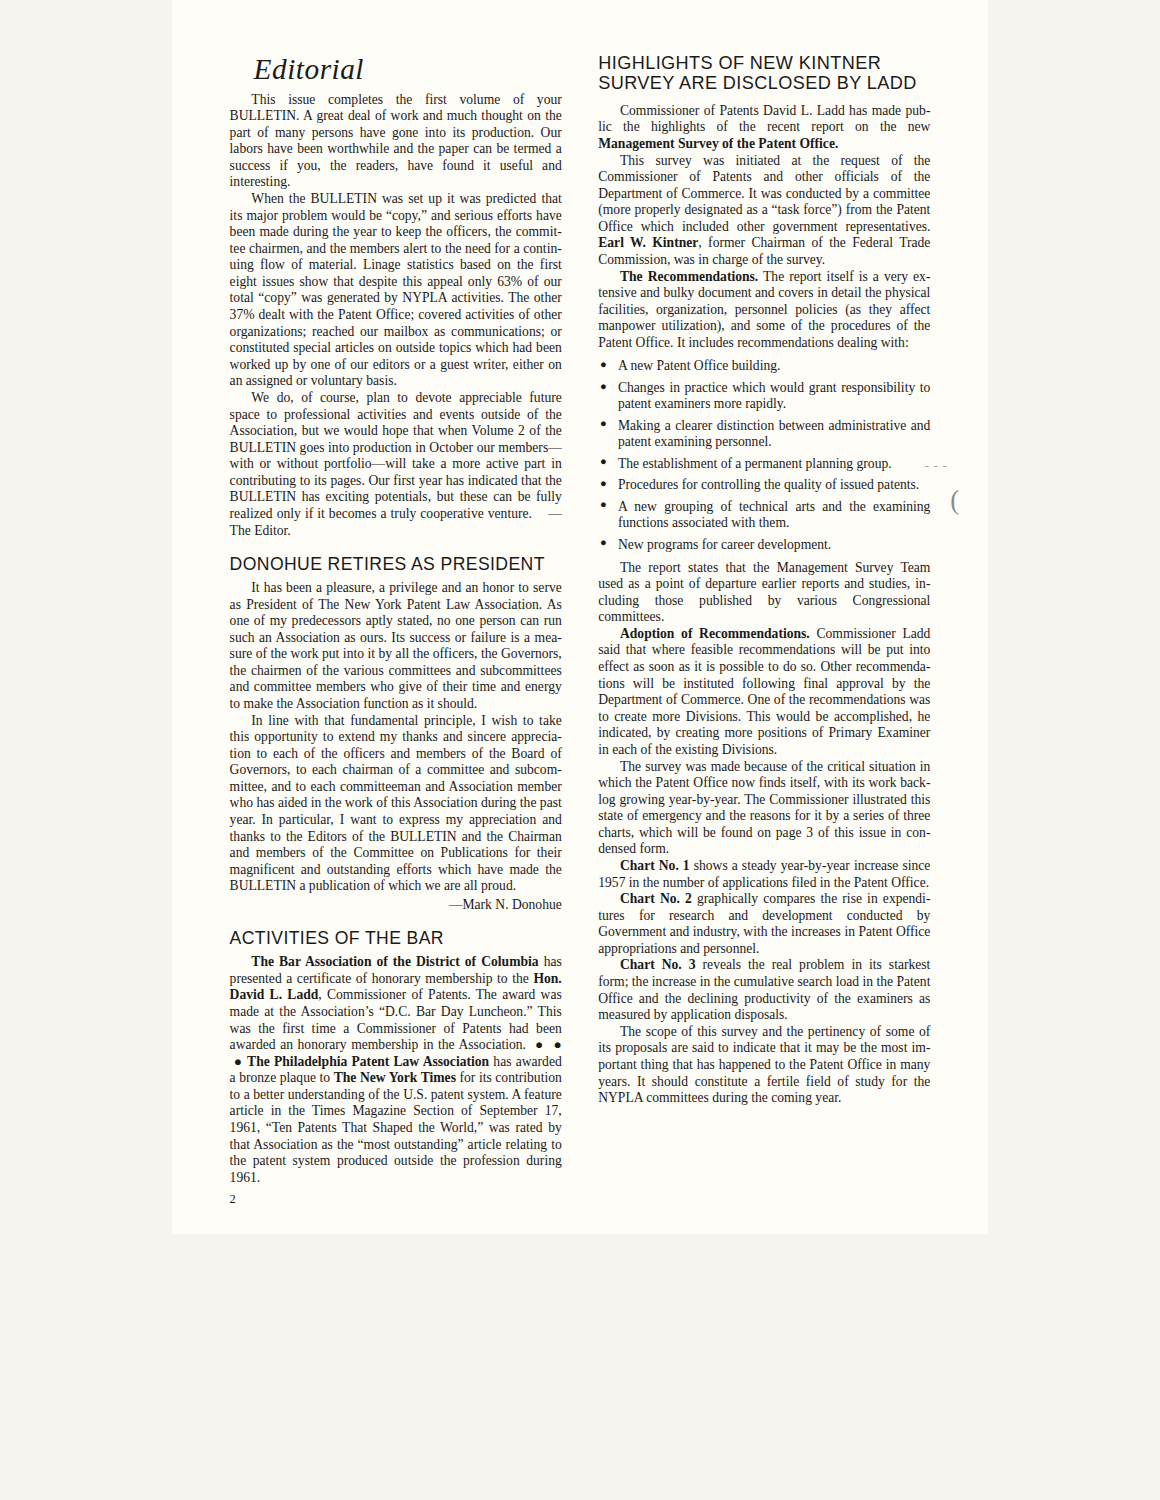- - -
(
Editorial
This issue completes the first volume of your BULLETIN. A great deal of work and much thought on the part of many persons have gone into its production. Our labors have been worthwhile and the paper can be termed a success if you, the readers, have found it useful and interesting.
When the BULLETIN was set up it was predicted that its major problem would be “copy,” and serious efforts have been made during the year to keep the officers, the committee chairmen, and the members alert to the need for a continuing flow of material. Linage statistics based on the first eight issues show that despite this appeal only 63% of our total “copy” was generated by NYPLA activities. The other 37% dealt with the Patent Office; covered activities of other organizations; reached our mailbox as communications; or constituted special articles on outside topics which had been worked up by one of our editors or a guest writer, either on an assigned or voluntary basis.
We do, of course, plan to devote appreciable future space to professional activities and events outside of the Association, but we would hope that when Volume 2 of the BULLETIN goes into production in October our members—with or without portfolio—will take a more active part in contributing to its pages. Our first year has indicated that the BULLETIN has exciting potentials, but these can be fully realized only if it becomes a truly cooperative venture. —The Editor.
Donohue Retires as President
It has been a pleasure, a privilege and an honor to serve as President of The New York Patent Law Association. As one of my predecessors aptly stated, no one person can run such an Association as ours. Its success or failure is a measure of the work put into it by all the officers, the Governors, the chairmen of the various committees and subcommittees and committee members who give of their time and energy to make the Association function as it should.
In line with that fundamental principle, I wish to take this opportunity to extend my thanks and sincere appreciation to each of the officers and members of the Board of Governors, to each chairman of a committee and subcommittee, and to each committeeman and Association member who has aided in the work of this Association during the past year. In particular, I want to express my appreciation and thanks to the Editors of the BULLETIN and the Chairman and members of the Committee on Publications for their magnificent and outstanding efforts which have made the BULLETIN a publication of which we are all proud.
—Mark N. Donohue
Activities of the Bar
The Bar Association of the District of Columbia has presented a certificate of honorary membership to the Hon. David L. Ladd, Commissioner of Patents. The award was made at the Association’s “D.C. Bar Day Luncheon.” This was the first time a Commissioner of Patents had been awarded an honorary membership in the Association. ● ● ● The Philadelphia Patent Law Association has awarded a bronze plaque to The New York Times for its contribution to a better understanding of the U.S. patent system. A feature article in the Times Magazine Section of September 17, 1961, “Ten Patents That Shaped the World,” was rated by that Association as the “most outstanding” article relating to the patent system produced outside the profession during 1961.
Highlights of New Kintner
Survey Are Disclosed by Ladd
Commissioner of Patents David L. Ladd has made public the highlights of the recent report on the new Management Survey of the Patent Office.
This survey was initiated at the request of the Commissioner of Patents and other officials of the Department of Commerce. It was conducted by a committee (more properly designated as a “task force”) from the Patent Office which included other government representatives. Earl W. Kintner, former Chairman of the Federal Trade Commission, was in charge of the survey.
The Recommendations. The report itself is a very extensive and bulky document and covers in detail the physical facilities, organization, personnel policies (as they affect manpower utilization), and some of the procedures of the Patent Office. It includes recommendations dealing with:
A new Patent Office building.
Changes in practice which would grant responsibility to patent examiners more rapidly.
Making a clearer distinction between administrative and patent examining personnel.
The establishment of a permanent planning group.
Procedures for controlling the quality of issued patents.
A new grouping of technical arts and the examining functions associated with them.
New programs for career development.
The report states that the Management Survey Team used as a point of departure earlier reports and studies, including those published by various Congressional committees.
Adoption of Recommendations. Commissioner Ladd said that where feasible recommendations will be put into effect as soon as it is possible to do so. Other recommendations will be instituted following final approval by the Department of Commerce. One of the recommendations was to create more Divisions. This would be accomplished, he indicated, by creating more positions of Primary Examiner in each of the existing Divisions.
The survey was made because of the critical situation in which the Patent Office now finds itself, with its work backlog growing year-by-year. The Commissioner illustrated this state of emergency and the reasons for it by a series of three charts, which will be found on page 3 of this issue in condensed form.
Chart No. 1 shows a steady year-by-year increase since 1957 in the number of applications filed in the Patent Office.
Chart No. 2 graphically compares the rise in expenditures for research and development conducted by Government and industry, with the increases in Patent Office appropriations and personnel.
Chart No. 3 reveals the real problem in its starkest form; the increase in the cumulative search load in the Patent Office and the declining productivity of the examiners as measured by application disposals.
The scope of this survey and the pertinency of some of its proposals are said to indicate that it may be the most important thing that has happened to the Patent Office in many years. It should constitute a fertile field of study for the NYPLA committees during the coming year.
2